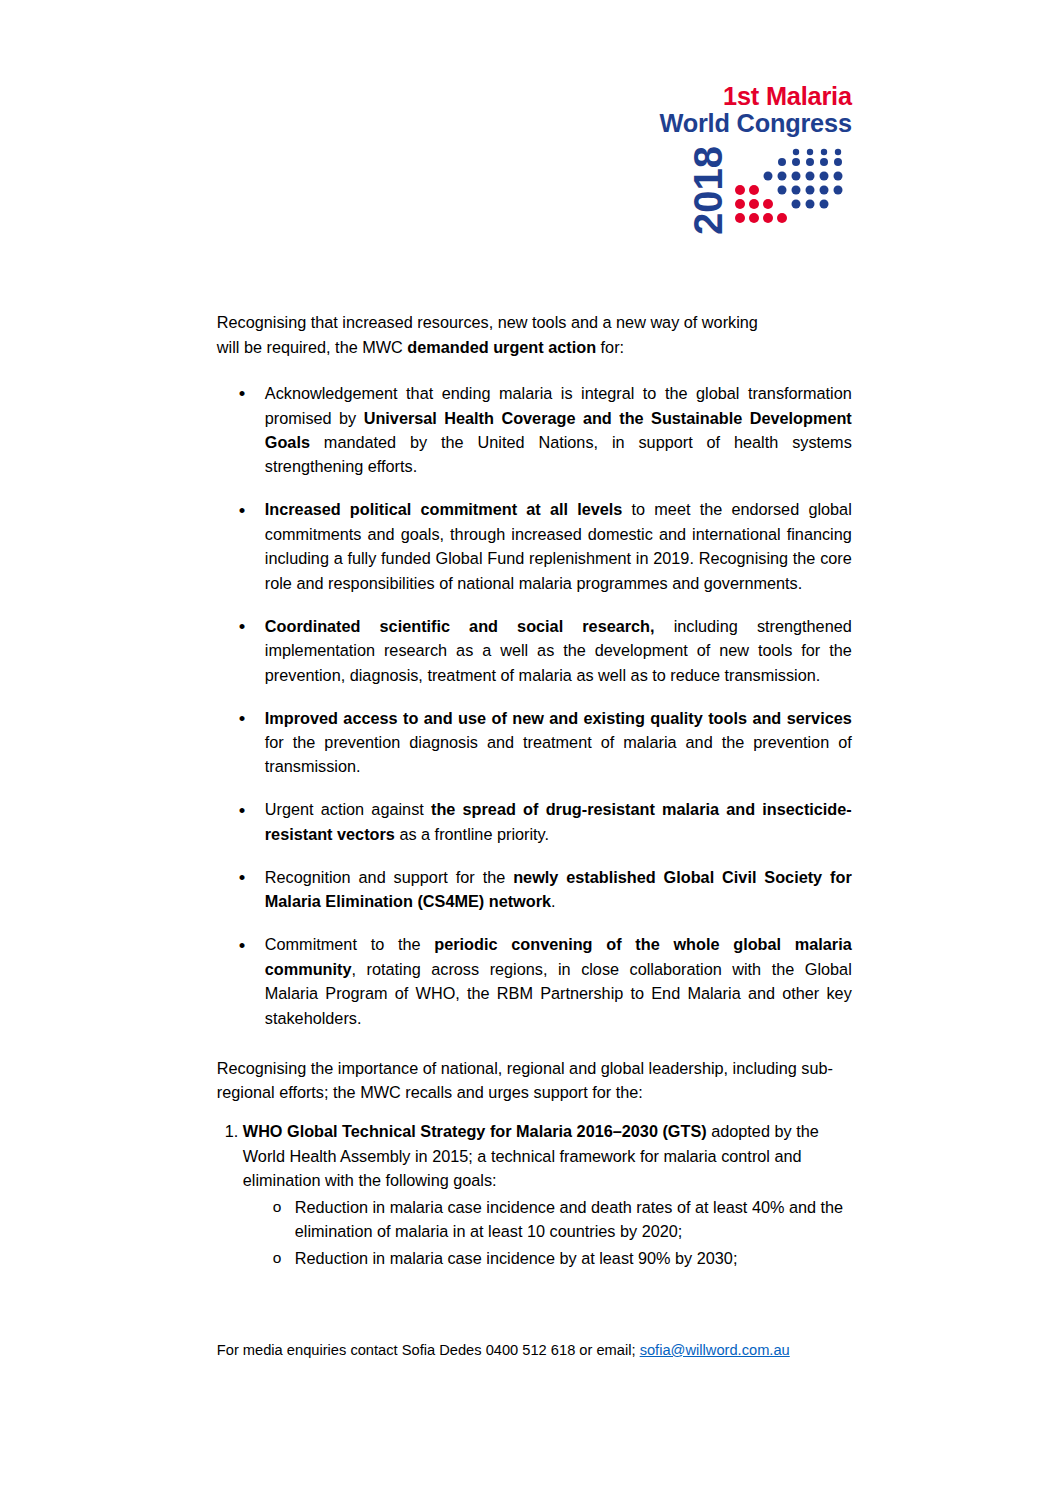1st Malaria World Congress
2018
Recognising that increased resources, new tools and a new way of working
will be required, the MWC demanded urgent action for:
Acknowledgement that ending malaria is integral to the global transformation promised by Universal Health Coverage and the Sustainable Development Goals mandated by the United Nations, in support of health systems strengthening efforts.
Increased political commitment at all levels to meet the endorsed global commitments and goals, through increased domestic and international financing including a fully funded Global Fund replenishment in 2019. Recognising the core role and responsibilities of national malaria programmes and governments.
Coordinated scientific and social research, including strengthened implementation research as a well as the development of new tools for the prevention, diagnosis, treatment of malaria as well as to reduce transmission.
Improved access to and use of new and existing quality tools and services for the prevention diagnosis and treatment of malaria and the prevention of transmission.
Urgent action against the spread of drug-resistant malaria and insecticide-resistant vectors as a frontline priority.
Recognition and support for the newly established Global Civil Society for Malaria Elimination (CS4ME) network.
Commitment to the periodic convening of the whole global malaria community, rotating across regions, in close collaboration with the Global Malaria Program of WHO, the RBM Partnership to End Malaria and other key stakeholders.
Recognising the importance of national, regional and global leadership, including sub-regional efforts; the MWC recalls and urges support for the:
WHO Global Technical Strategy for Malaria 2016–2030 (GTS) adopted by the World Health Assembly in 2015; a technical framework for malaria control and elimination with the following goals:
Reduction in malaria case incidence and death rates of at least 40% and the elimination of malaria in at least 10 countries by 2020;
Reduction in malaria case incidence by at least 90% by 2030;
For media enquiries contact Sofia Dedes 0400 512 618 or email; sofia@willword.com.au